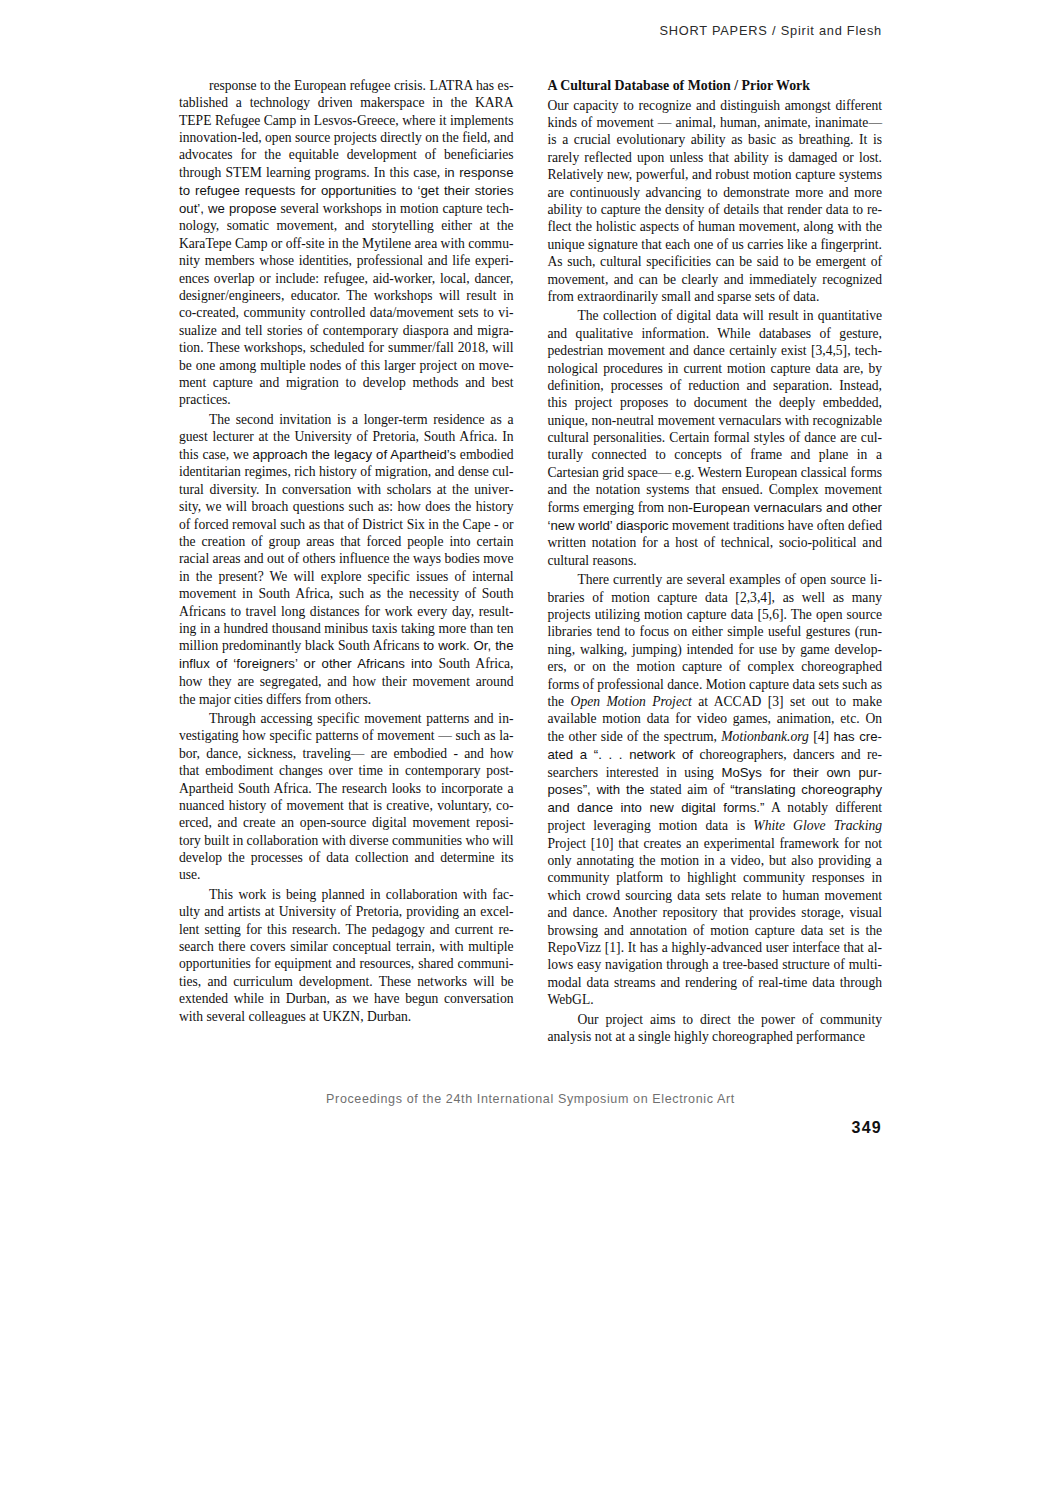SHORT PAPERS/Spirit and Flesh
response to the European refugee crisis. LATRA has established a technology driven makerspace in the KARA TEPE Refugee Camp in Lesvos-Greece, where it implements innovation-led, open source projects directly on the field, and advocates for the equitable development of beneficiaries through STEM learning programs. In this case, in response to refugee requests for opportunities to ‘get their stories out’, we propose several workshops in motion capture technology, somatic movement, and storytelling either at the KaraTepe Camp or off-site in the Mytilene area with community members whose identities, professional and life experiences overlap or include: refugee, aid-worker, local, dancer, designer/engineers, educator. The workshops will result in co-created, community controlled data/movement sets to visualize and tell stories of contemporary diaspora and migration. These workshops, scheduled for summer/fall 2018, will be one among multiple nodes of this larger project on movement capture and migration to develop methods and best practices.
The second invitation is a longer-term residence as a guest lecturer at the University of Pretoria, South Africa. In this case, we approach the legacy of Apartheid’s embodied identitarian regimes, rich history of migration, and dense cultural diversity. In conversation with scholars at the university, we will broach questions such as: how does the history of forced removal such as that of District Six in the Cape - or the creation of group areas that forced people into certain racial areas and out of others influence the ways bodies move in the present? We will explore specific issues of internal movement in South Africa, such as the necessity of South Africans to travel long distances for work every day, resulting in a hundred thousand minibus taxis taking more than ten million predominantly black South Africans to work. Or, the influx of ‘foreigners’ or other Africans into South Africa, how they are segregated, and how their movement around the major cities differs from others.
Through accessing specific movement patterns and investigating how specific patterns of movement — such as labor, dance, sickness, traveling— are embodied - and how that embodiment changes over time in contemporary post-Apartheid South Africa. The research looks to incorporate a nuanced history of movement that is creative, voluntary, coerced, and create an open-source digital movement repository built in collaboration with diverse communities who will develop the processes of data collection and determine its use.
This work is being planned in collaboration with faculty and artists at University of Pretoria, providing an excellent setting for this research. The pedagogy and current research there covers similar conceptual terrain, with multiple opportunities for equipment and resources, shared communities, and curriculum development. These networks will be extended while in Durban, as we have begun conversation with several colleagues at UKZN, Durban.
A Cultural Database of Motion / Prior Work
Our capacity to recognize and distinguish amongst different kinds of movement — animal, human, animate, inanimate— is a crucial evolutionary ability as basic as breathing. It is rarely reflected upon unless that ability is damaged or lost. Relatively new, powerful, and robust motion capture systems are continuously advancing to demonstrate more and more ability to capture the density of details that render data to reflect the holistic aspects of human movement, along with the unique signature that each one of us carries like a fingerprint. As such, cultural specificities can be said to be emergent of movement, and can be clearly and immediately recognized from extraordinarily small and sparse sets of data.
The collection of digital data will result in quantitative and qualitative information. While databases of gesture, pedestrian movement and dance certainly exist [3,4,5], technological procedures in current motion capture data are, by definition, processes of reduction and separation. Instead, this project proposes to document the deeply embedded, unique, non-neutral movement vernaculars with recognizable cultural personalities. Certain formal styles of dance are culturally connected to concepts of frame and plane in a Cartesian grid space— e.g. Western European classical forms and the notation systems that ensued. Complex movement forms emerging from non-European vernaculars and other ‘new world’ diasporic movement traditions have often defied written notation for a host of technical, socio-political and cultural reasons.
There currently are several examples of open source libraries of motion capture data [2,3,4], as well as many projects utilizing motion capture data [5,6]. The open source libraries tend to focus on either simple useful gestures (running, walking, jumping) intended for use by game developers, or on the motion capture of complex choreographed forms of professional dance. Motion capture data sets such as the Open Motion Project at ACCAD [3] set out to make available motion data for video games, animation, etc. On the other side of the spectrum, Motionbank.org [4] has created a “. . . network of choreographers, dancers and researchers interested in using MoSys for their own purposes”, with the stated aim of “translating choreography and dance into new digital forms.” A notably different project leveraging motion data is White Glove Tracking Project [10] that creates an experimental framework for not only annotating the motion in a video, but also providing a community platform to highlight community responses in which crowd sourcing data sets relate to human movement and dance. Another repository that provides storage, visual browsing and annotation of motion capture data set is the RepoVizz [1]. It has a highly-advanced user interface that allows easy navigation through a tree-based structure of multi-modal data streams and rendering of real-time data through WebGL.
Our project aims to direct the power of community analysis not at a single highly choreographed performance
Proceedings of the 24th International Symposium on Electronic Art
349